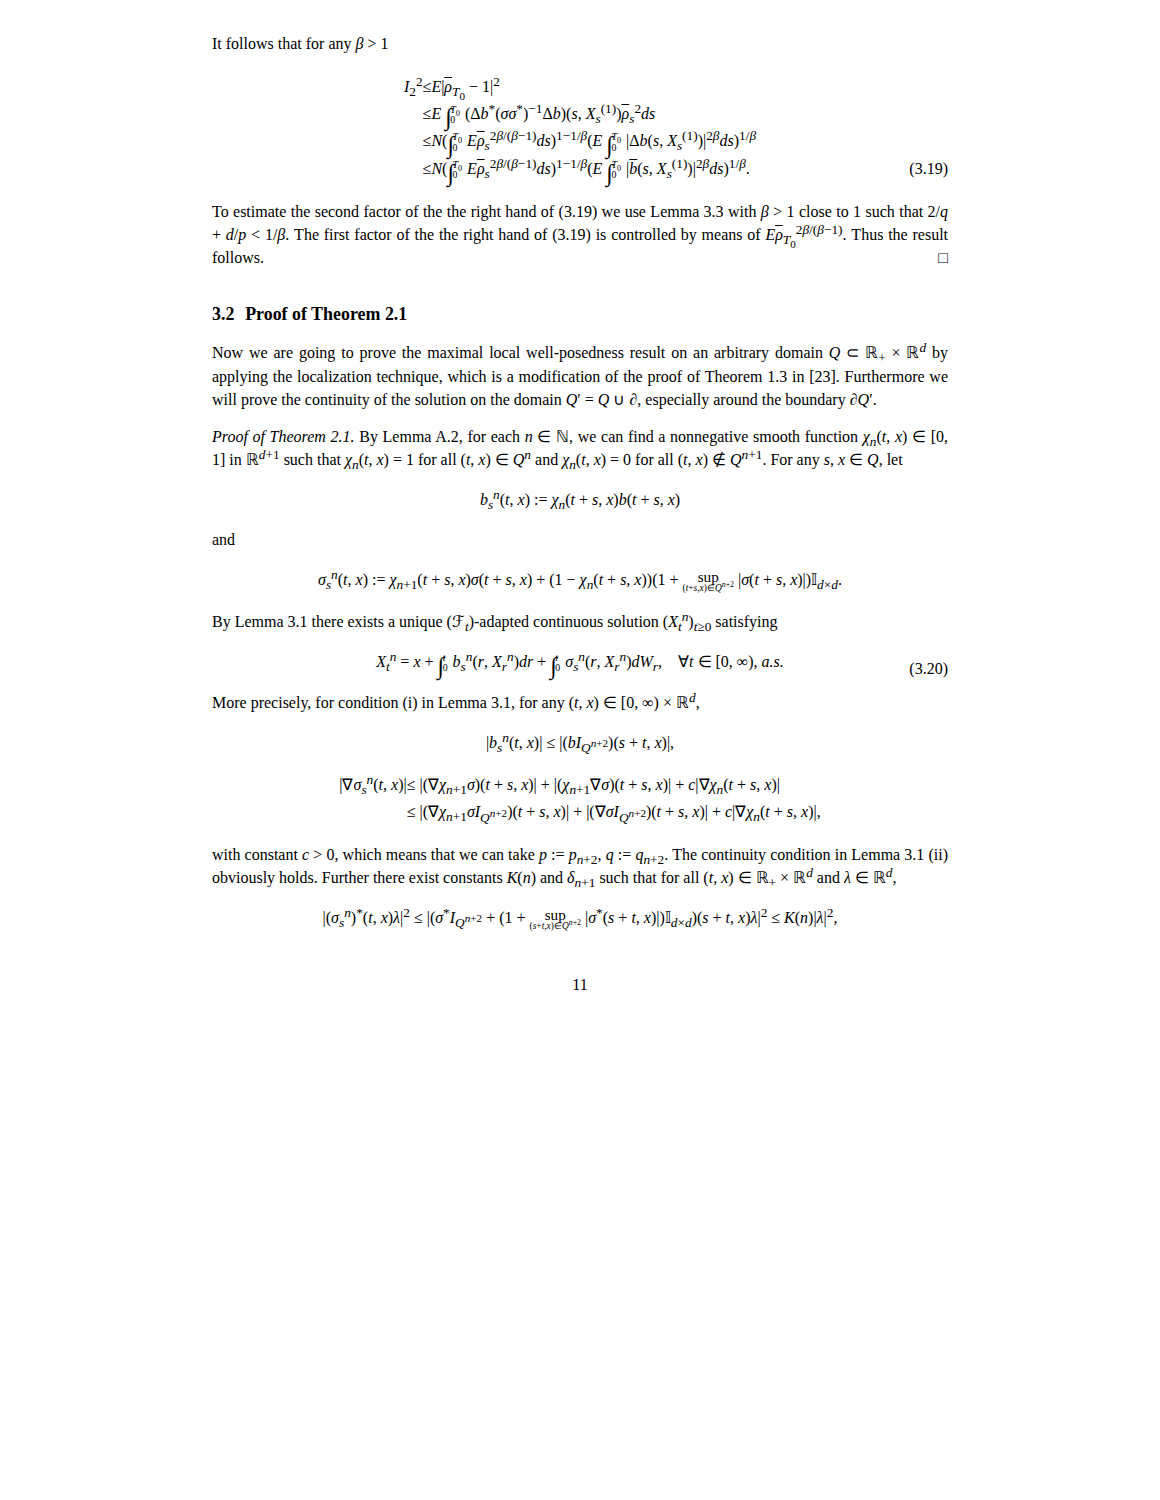It follows that for any β > 1
I22 ≤E|ρT0 − 1|2
≤E ∫T00 (Δb*(σσ*)−1Δb)(s, Xs(1))ρs2ds
≤N(∫T00 Eρs2β/(β−1)ds)1−1/β(E ∫T00 |Δb(s, Xs(1))|2βds)1/β
≤N(∫T00 Eρs2β/(β−1)ds)1−1/β(E ∫T00 |b(s, Xs(1))|2βds)1/β.
(3.19)
To estimate the second factor of the the right hand of (3.19) we use Lemma 3.3 with β > 1 close to 1 such that 2/q + d/p < 1/β. The first factor of the the right hand of (3.19) is controlled by means of EρT02β/(β−1). Thus the result follows. □
3.2 Proof of Theorem 2.1
Now we are going to prove the maximal local well-posedness result on an arbitrary domain Q ⊂ ℝ+ × ℝd by applying the localization technique, which is a modification of the proof of Theorem 1.3 in [23]. Furthermore we will prove the continuity of the solution on the domain Q′ = Q ∪ ∂, especially around the boundary ∂Q′.
Proof of Theorem 2.1. By Lemma A.2, for each n ∈ ℕ, we can find a nonnegative smooth function χn(t, x) ∈ [0, 1] in ℝd+1 such that χn(t, x) = 1 for all (t, x) ∈ Qn and χn(t, x) = 0 for all (t, x) ∉ Qn+1. For any s, x ∈ Q, let
bsn(t, x) := χn(t + s, x)b(t + s, x)
and
σsn(t, x) := χn+1(t + s, x)σ(t + s, x) + (1 − χn(t + s, x))(1 + sup(t+s,x)∈Qn+2 |σ(t + s, x)|)𝕀d×d.
By Lemma 3.1 there exists a unique (ℱt)-adapted continuous solution (Xtn)t≥0 satisfying
Xtn = x + ∫t 0 bsn(r, Xrn)dr + ∫t 0 σsn(r, Xrn)dWr, ∀t ∈ [0, ∞), a.s. (3.20)
More precisely, for condition (i) in Lemma 3.1, for any (t, x) ∈ [0, ∞) × ℝd,
|bsn(t, x)| ≤ |(bIQn+2)(s + t, x)|,
|∇σsn(t, x)| ≤ |(∇χn+1σ)(t + s, x)| + |(χn+1∇σ)(t + s, x)| + c|∇χn(t + s, x)|
≤ |(∇χn+1σIQn+2)(t + s, x)| + |(∇σIQn+2)(t + s, x)| + c|∇χn(t + s, x)|,
with constant c > 0, which means that we can take p := pn+2, q := qn+2. The continuity condition in Lemma 3.1 (ii) obviously holds. Further there exist constants K(n) and δn+1 such that for all (t, x) ∈ ℝ+ × ℝd and λ ∈ ℝd,
|(σsn)*(t, x)λ|2 ≤ |(σ*IQn+2 + (1 + sup(s+t,x)∈Qn+2 |σ*(s + t, x)|)𝕀d×d)(s + t, x)λ|2 ≤ K(n)|λ|2,
11